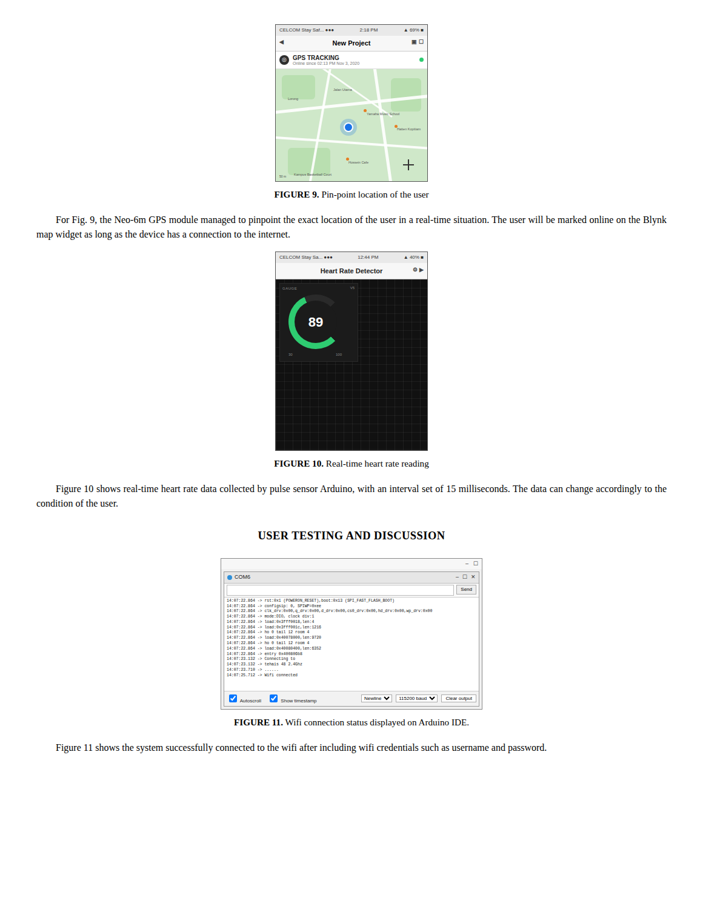CELCOM Stay Saf... ●●● 2:18 PM ▲ 69% ■
◀ New Project ▣ ☐
◎
GPS TRACKING
Online since 02:13 PM Nov 3, 2020
Jalan Utama
Yamaha Music School
Hatten Kopitiam
Hossein Cafe
Kampus Basketball Court
Lorong
50 m
FIGURE 9. Pin-point location of the user
For Fig. 9, the Neo-6m GPS module managed to pinpoint the exact location of the user in a real-time situation. The user will be marked online on the Blynk map widget as long as the device has a connection to the internet.
CELCOM Stay Sa... ●●● 12:44 PM ▲ 40% ■
Heart Rate Detector ⚙ ▶
GAUGE
V5
89
30
100
FIGURE 10. Real-time heart rate reading
Figure 10 shows real-time heart rate data collected by pulse sensor Arduino, with an interval set of 15 milliseconds. The data can change accordingly to the condition of the user.
USER TESTING AND DISCUSSION
–☐
COM6
–☐✕
Send
14:07:22.864 -> rst:0x1 (POWERON_RESET),boot:0x13 (SPI_FAST_FLASH_BOOT)
14:07:22.864 -> configsip: 0, SPIWP=0xee
14:07:22.864 -> clk_drv:0x00,q_drv:0x00,d_drv:0x00,cs0_drv:0x00,hd_drv:0x00,wp_drv:0x00
14:07:22.864 -> mode:DIO, clock div:1
14:07:22.864 -> load:0x3fff0018,len:4
14:07:22.864 -> load:0x3fff001c,len:1216
14:07:22.864 -> ho 0 tail 12 room 4
14:07:22.864 -> load:0x40078000,len:9720
14:07:22.864 -> ho 0 tail 12 room 4
14:07:22.864 -> load:0x40080400,len:6352
14:07:22.864 -> entry 0x400806b8
14:07:23.132 -> Connecting to
14:07:23.132 -> tehais 48 2.4Ghz
14:07:23.710 -> ......
14:07:25.712 -> Wifi connected
Autoscroll Show timestamp
Newline 115200 baud Clear output
FIGURE 11. Wifi connection status displayed on Arduino IDE.
Figure 11 shows the system successfully connected to the wifi after including wifi credentials such as username and password.